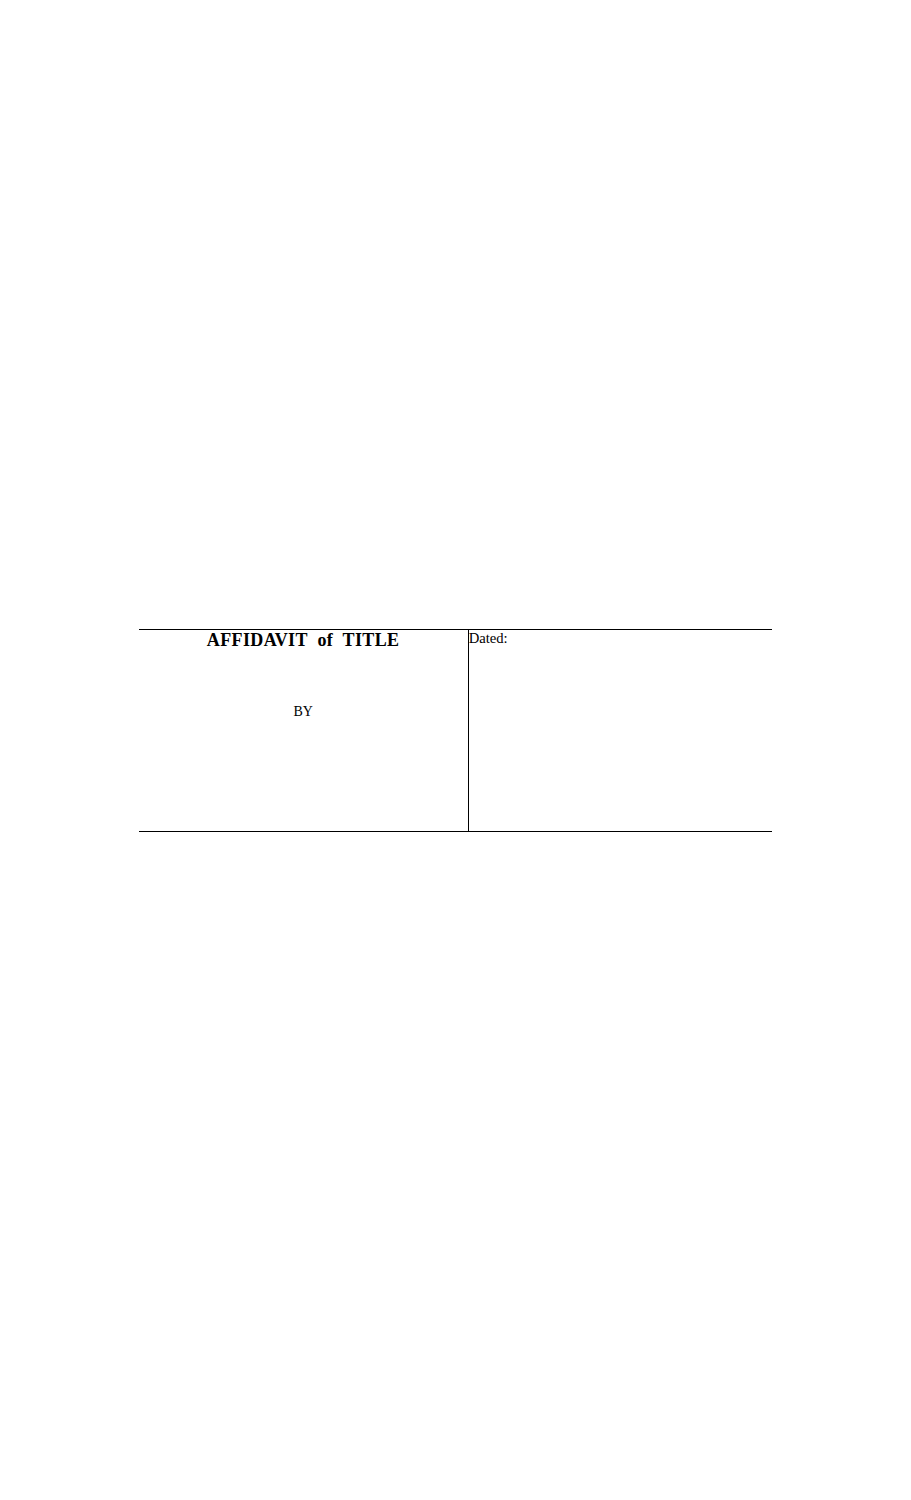| AFFIDAVIT of TITLE BY | Dated: |